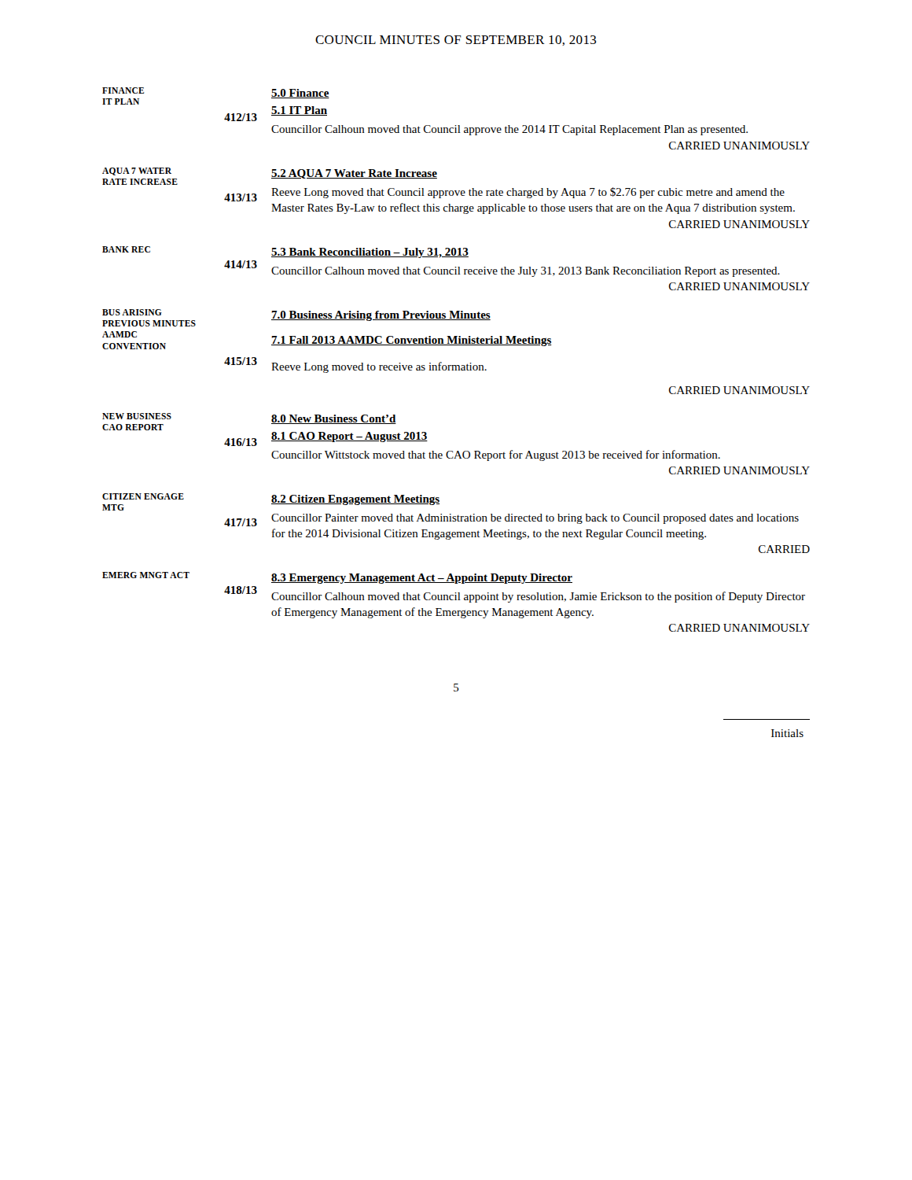COUNCIL MINUTES OF SEPTEMBER 10, 2013
| FINANCE IT PLAN 412/13 | 5.0 Finance 5.1 IT Plan Councillor Calhoun moved that Council approve the 2014 IT Capital Replacement Plan as presented. CARRIED UNANIMOUSLY |
| AQUA 7 WATER RATE INCREASE 413/13 | 5.2 AQUA 7 Water Rate Increase Reeve Long moved that Council approve the rate charged by Aqua 7 to $2.76 per cubic metre and amend the Master Rates By-Law to reflect this charge applicable to those users that are on the Aqua 7 distribution system. CARRIED UNANIMOUSLY |
| BANK REC 414/13 | 5.3 Bank Reconciliation – July 31, 2013 Councillor Calhoun moved that Council receive the July 31, 2013 Bank Reconciliation Report as presented. CARRIED UNANIMOUSLY |
| BUS ARISING PREVIOUS MINUTES AAMDC CONVENTION 415/13 | 7.0 Business Arising from Previous Minutes 7.1 Fall 2013 AAMDC Convention Ministerial Meetings Reeve Long moved to receive as information. CARRIED UNANIMOUSLY |
| NEW BUSINESS CAO REPORT 416/13 | 8.0 New Business Cont’d 8.1 CAO Report – August 2013 Councillor Wittstock moved that the CAO Report for August 2013 be received for information. CARRIED UNANIMOUSLY |
| CITIZEN ENGAGE MTG 417/13 | 8.2 Citizen Engagement Meetings Councillor Painter moved that Administration be directed to bring back to Council proposed dates and locations for the 2014 Divisional Citizen Engagement Meetings, to the next Regular Council meeting. CARRIED |
| EMERG MNGT ACT 418/13 | 8.3 Emergency Management Act – Appoint Deputy Director Councillor Calhoun moved that Council appoint by resolution, Jamie Erickson to the position of Deputy Director of Emergency Management of the Emergency Management Agency. CARRIED UNANIMOUSLY |
5
Initials